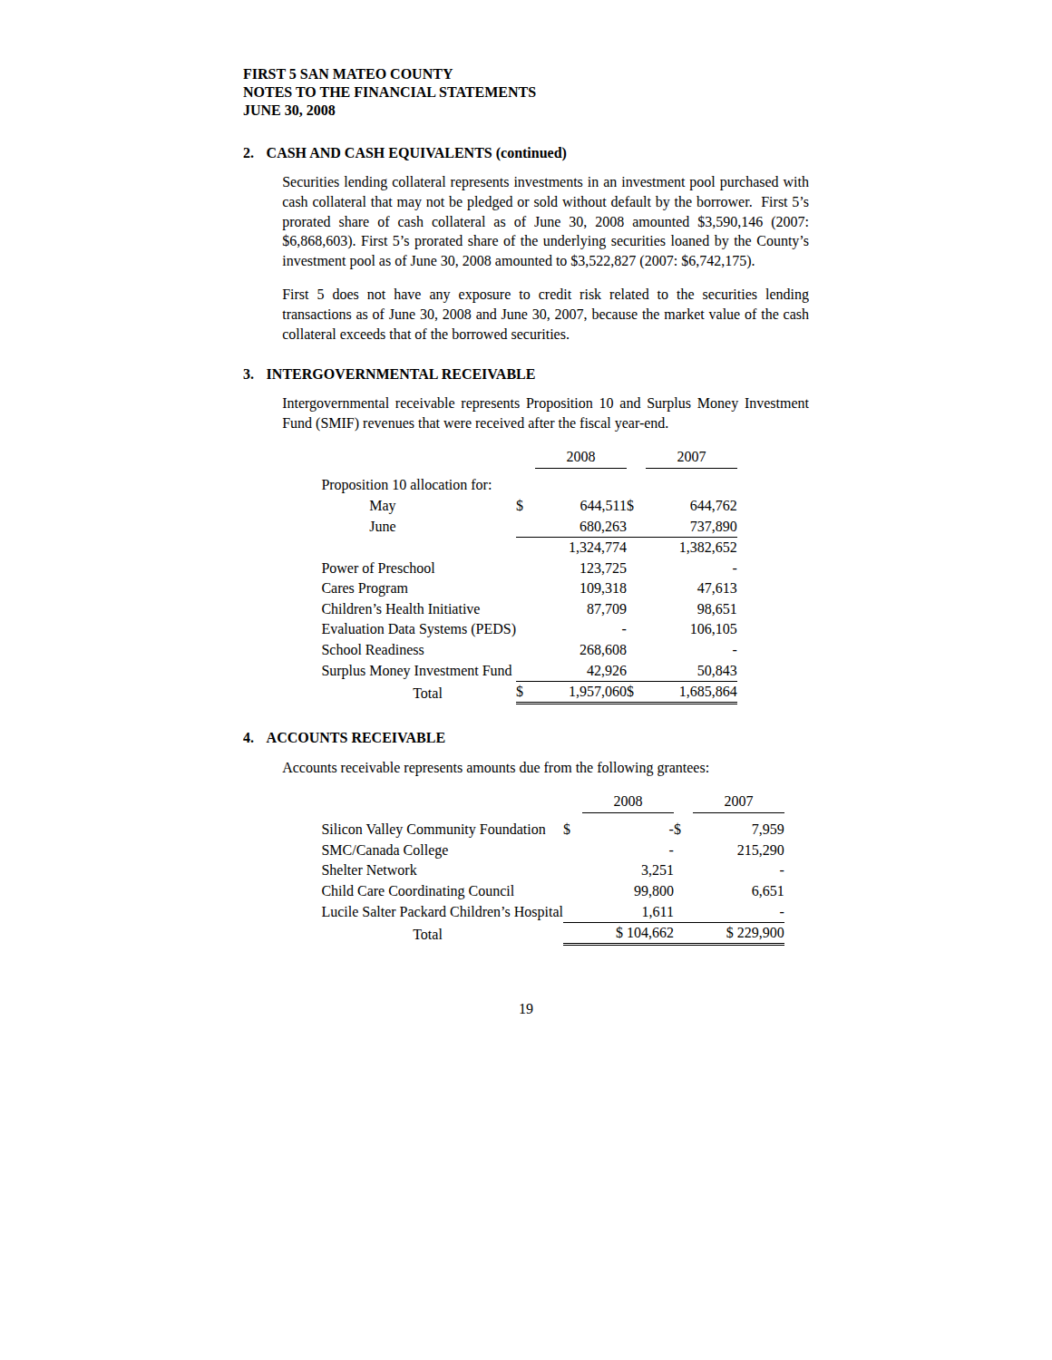FIRST 5 SAN MATEO COUNTY
NOTES TO THE FINANCIAL STATEMENTS
JUNE 30, 2008
2. CASH AND CASH EQUIVALENTS (continued)
Securities lending collateral represents investments in an investment pool purchased with cash collateral that may not be pledged or sold without default by the borrower. First 5’s prorated share of cash collateral as of June 30, 2008 amounted $3,590,146 (2007: $6,868,603). First 5’s prorated share of the underlying securities loaned by the County’s investment pool as of June 30, 2008 amounted to $3,522,827 (2007: $6,742,175).
First 5 does not have any exposure to credit risk related to the securities lending transactions as of June 30, 2008 and June 30, 2007, because the market value of the cash collateral exceeds that of the borrowed securities.
3. INTERGOVERNMENTAL RECEIVABLE
Intergovernmental receivable represents Proposition 10 and Surplus Money Investment Fund (SMIF) revenues that were received after the fiscal year-end.
| | | 2008 | | 2007 |
| Proposition 10 allocation for: | | | | |
| May | $ | 644,511 | $ | 644,762 |
| June | | 680,263 | | 737,890 |
| | | 1,324,774 | | 1,382,652 |
| Power of Preschool | | 123,725 | | - |
| Cares Program | | 109,318 | | 47,613 |
| Children’s Health Initiative | | 87,709 | | 98,651 |
| Evaluation Data Systems (PEDS) | | - | | 106,105 |
| School Readiness | | 268,608 | | - |
| Surplus Money Investment Fund | | 42,926 | | 50,843 |
| Total | $ | 1,957,060 | $ | 1,685,864 |
4. ACCOUNTS RECEIVABLE
Accounts receivable represents amounts due from the following grantees:
| | | 2008 | | 2007 |
| Silicon Valley Community Foundation | $ | - | $ | 7,959 |
| SMC/Canada College | | - | | 215,290 |
| Shelter Network | | 3,251 | | - |
| Child Care Coordinating Council | | 99,800 | | 6,651 |
| Lucile Salter Packard Children’s Hospital | | 1,611 | | - |
| Total | | $ 104,662 | | $ 229,900 |
19